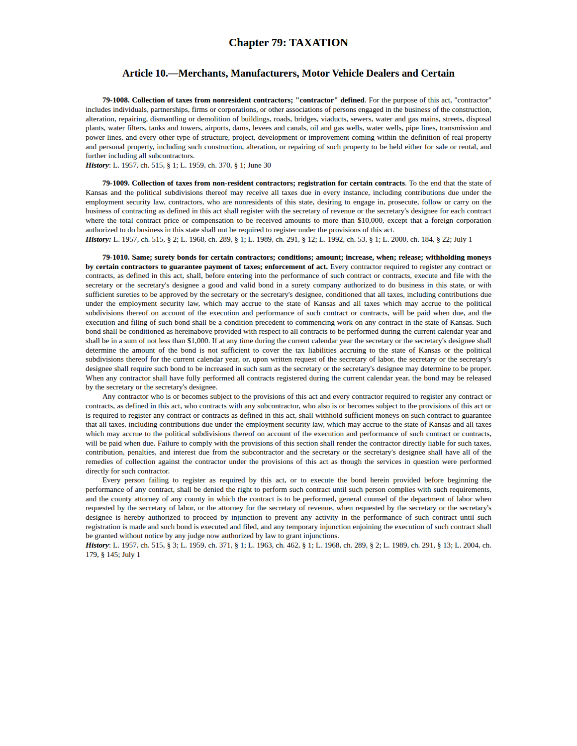Chapter 79: TAXATION
Article 10.—Merchants, Manufacturers, Motor Vehicle Dealers and Certain
79-1008. Collection of taxes from nonresident contractors; "contractor" defined. For the purpose of this act, "contractor" includes individuals, partnerships, firms or corporations, or other associations of persons engaged in the business of the construction, alteration, repairing, dismantling or demolition of buildings, roads, bridges, viaducts, sewers, water and gas mains, streets, disposal plants, water filters, tanks and towers, airports, dams, levees and canals, oil and gas wells, water wells, pipe lines, transmission and power lines, and every other type of structure, project, development or improvement coming within the definition of real property and personal property, including such construction, alteration, or repairing of such property to be held either for sale or rental, and further including all subcontractors.
History: L. 1957, ch. 515, § 1; L. 1959, ch. 370, § 1; June 30
79-1009. Collection of taxes from non-resident contractors; registration for certain contracts. To the end that the state of Kansas and the political subdivisions thereof may receive all taxes due in every instance, including contributions due under the employment security law, contractors, who are nonresidents of this state, desiring to engage in, prosecute, follow or carry on the business of contracting as defined in this act shall register with the secretary of revenue or the secretary's designee for each contract where the total contract price or compensation to be received amounts to more than $10,000, except that a foreign corporation authorized to do business in this state shall not be required to register under the provisions of this act.
History: L. 1957, ch. 515, § 2; L. 1968, ch. 289, § 1; L. 1989, ch. 291, § 12; L. 1992, ch. 53, § 1; L. 2000, ch. 184, § 22; July 1
79-1010. Same; surety bonds for certain contractors; conditions; amount; increase, when; release; withholding moneys by certain contractors to guarantee payment of taxes; enforcement of act. Every contractor required to register any contract or contracts, as defined in this act, shall, before entering into the performance of such contract or contracts, execute and file with the secretary or the secretary's designee a good and valid bond in a surety company authorized to do business in this state, or with sufficient sureties to be approved by the secretary or the secretary's designee, conditioned that all taxes, including contributions due under the employment security law, which may accrue to the state of Kansas and all taxes which may accrue to the political subdivisions thereof on account of the execution and performance of such contract or contracts, will be paid when due, and the execution and filing of such bond shall be a condition precedent to commencing work on any contract in the state of Kansas. Such bond shall be conditioned as hereinabove provided with respect to all contracts to be performed during the current calendar year and shall be in a sum of not less than $1,000. If at any time during the current calendar year the secretary or the secretary's designee shall determine the amount of the bond is not sufficient to cover the tax liabilities accruing to the state of Kansas or the political subdivisions thereof for the current calendar year, or, upon written request of the secretary of labor, the secretary or the secretary's designee shall require such bond to be increased in such sum as the secretary or the secretary's designee may determine to be proper. When any contractor shall have fully performed all contracts registered during the current calendar year, the bond may be released by the secretary or the secretary's designee.
Any contractor who is or becomes subject to the provisions of this act and every contractor required to register any contract or contracts, as defined in this act, who contracts with any subcontractor, who also is or becomes subject to the provisions of this act or is required to register any contract or contracts as defined in this act, shall withhold sufficient moneys on such contract to guarantee that all taxes, including contributions due under the employment security law, which may accrue to the state of Kansas and all taxes which may accrue to the political subdivisions thereof on account of the execution and performance of such contract or contracts, will be paid when due. Failure to comply with the provisions of this section shall render the contractor directly liable for such taxes, contribution, penalties, and interest due from the subcontractor and the secretary or the secretary's designee shall have all of the remedies of collection against the contractor under the provisions of this act as though the services in question were performed directly for such contractor.
Every person failing to register as required by this act, or to execute the bond herein provided before beginning the performance of any contract, shall be denied the right to perform such contract until such person complies with such requirements, and the county attorney of any county in which the contract is to be performed, general counsel of the department of labor when requested by the secretary of labor, or the attorney for the secretary of revenue, when requested by the secretary or the secretary's designee is hereby authorized to proceed by injunction to prevent any activity in the performance of such contract until such registration is made and such bond is executed and filed, and any temporary injunction enjoining the execution of such contract shall be granted without notice by any judge now authorized by law to grant injunctions.
History: L. 1957, ch. 515, § 3; L. 1959, ch. 371, § 1; L. 1963, ch. 462, § 1; L. 1968, ch. 289, § 2; L. 1989, ch. 291, § 13; L. 2004, ch. 179, § 145; July 1